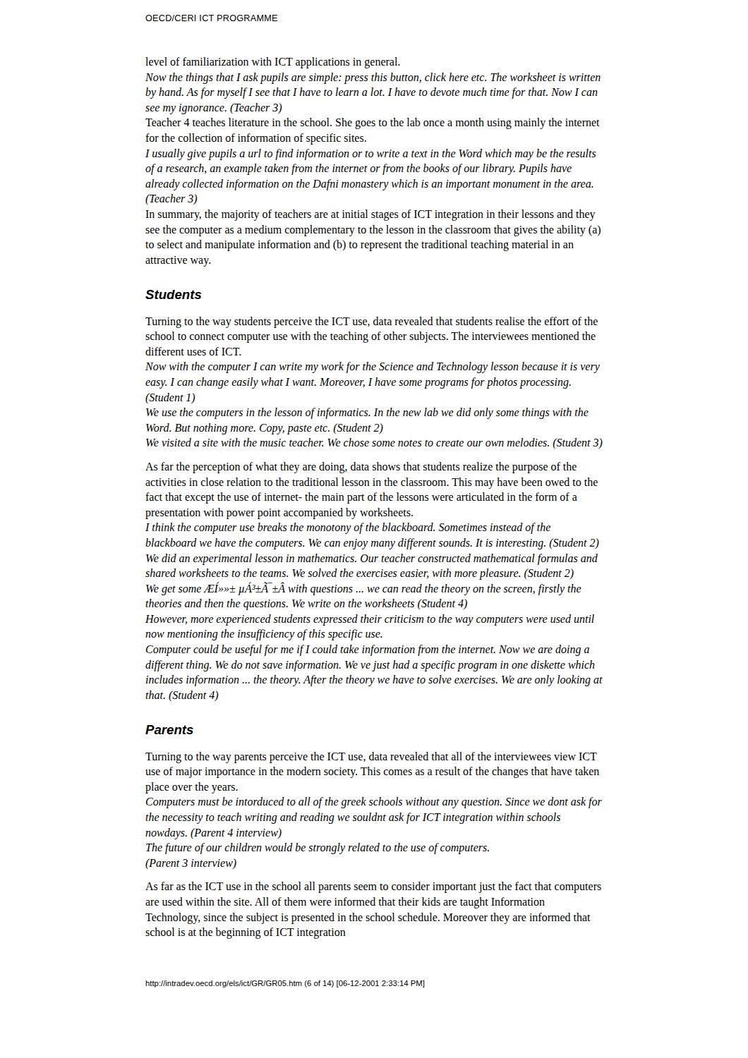OECD/CERI ICT PROGRAMME
level of familiarization with ICT applications in general.
Now the things that I ask pupils are simple: press this button, click here etc. The worksheet is written by hand. As for myself I see that I have to learn a lot. I have to devote much time for that. Now I can see my ignorance. (Teacher 3)
Teacher 4 teaches literature in the school. She goes to the lab once a month using mainly the internet for the collection of information of specific sites.
I usually give pupils a url to find information or to write a text in the Word which may be the results of a research, an example taken from the internet or from the books of our library. Pupils have already collected information on the Dafni monastery which is an important monument in the area. (Teacher 3)
In summary, the majority of teachers are at initial stages of ICT integration in their lessons and they see the computer as a medium complementary to the lesson in the classroom that gives the ability (a) to select and manipulate information and (b) to represent the traditional teaching material in an attractive way.
Students
Turning to the way students perceive the ICT use, data revealed that students realise the effort of the school to connect computer use with the teaching of other subjects. The interviewees mentioned the different uses of ICT.
Now with the computer I can write my work for the Science and Technology lesson because it is very easy. I can change easily what I want. Moreover, I have some programs for photos processing. (Student 1)
We use the computers in the lesson of informatics. In the new lab we did only some things with the Word. But nothing more. Copy, paste etc. (Student 2)
We visited a site with the music teacher. We chose some notes to create our own melodies. (Student 3)
As far the perception of what they are doing, data shows that students realize the purpose of the activities in close relation to the traditional lesson in the classroom. This may have been owed to the fact that except the use of internet- the main part of the lessons were articulated in the form of a presentation with power point accompanied by worksheets.
I think the computer use breaks the monotony of the blackboard. Sometimes instead of the blackboard we have the computers. We can enjoy many different sounds. It is interesting. (Student 2)
We did an experimental lesson in mathematics. Our teacher constructed mathematical formulas and shared worksheets to the teams. We solved the exercises easier, with more pleasure. (Student 2)
We get some ÆÍ»»± µÁ³±Ã‾±Â with questions ... we can read the theory on the screen, firstly the theories and then the questions. We write on the worksheets (Student 4)
However, more experienced students expressed their criticism to the way computers were used until now mentioning the insufficiency of this specific use.
Computer could be useful for me if I could take information from the internet. Now we are doing a different thing. We do not save information. We ve just had a specific program in one diskette which includes information ... the theory. After the theory we have to solve exercises. We are only looking at that. (Student 4)
Parents
Turning to the way parents perceive the ICT use, data revealed that all of the interviewees view ICT use of major importance in the modern society. This comes as a result of the changes that have taken place over the years.
Computers must be intorduced to all of the greek schools without any question. Since we dont ask for the necessity to teach writing and reading we souldnt ask for ICT integration within schools nowdays. (Parent 4 interview)
The future of our children would be strongly related to the use of computers.
(Parent 3 interview)
As far as the ICT use in the school all parents seem to consider important just the fact that computers are used within the site. All of them were informed that their kids are taught Information Technology, since the subject is presented in the school schedule. Moreover they are informed that school is at the beginning of ICT integration
http://intradev.oecd.org/els/ict/GR/GR05.htm (6 of 14) [06-12-2001 2:33:14 PM]